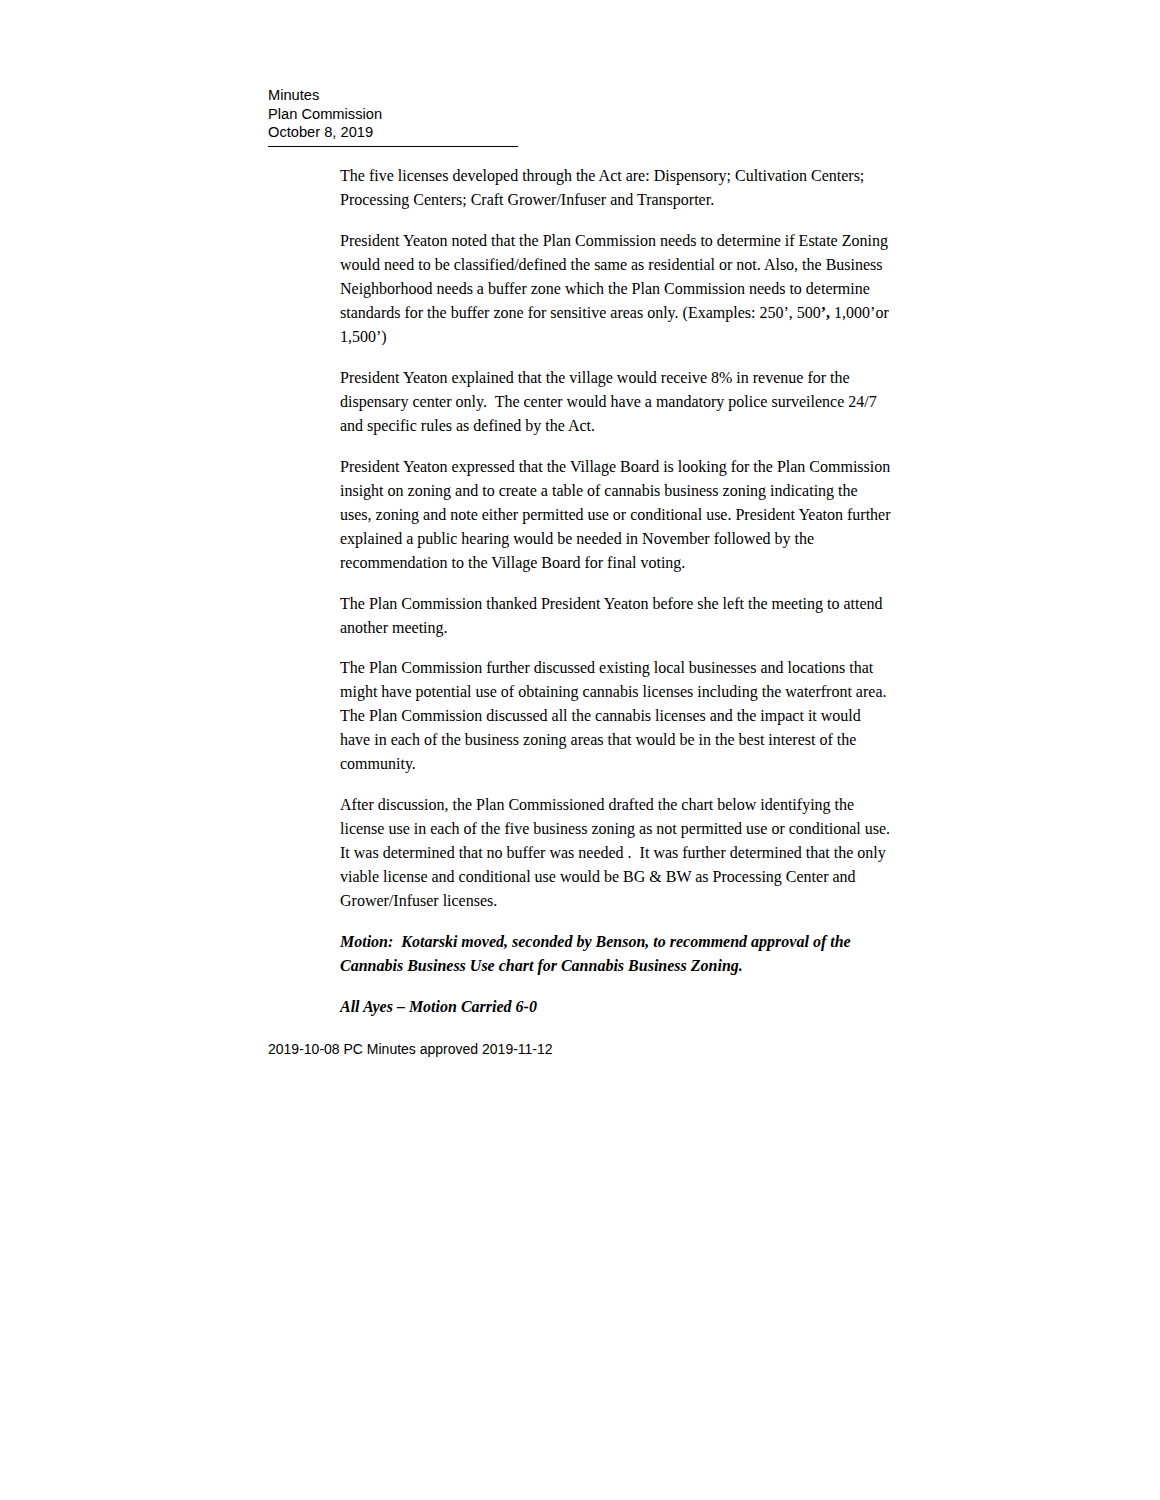Minutes
Plan Commission
October 8, 2019
The five licenses developed through the Act are: Dispensory; Cultivation Centers; Processing Centers; Craft Grower/Infuser and Transporter.
President Yeaton noted that the Plan Commission needs to determine if Estate Zoning would need to be classified/defined the same as residential or not. Also, the Business Neighborhood needs a buffer zone which the Plan Commission needs to determine standards for the buffer zone for sensitive areas only. (Examples: 250’, 500’, 1,000’or 1,500’)
President Yeaton explained that the village would receive 8% in revenue for the dispensary center only. The center would have a mandatory police surveilence 24/7 and specific rules as defined by the Act.
President Yeaton expressed that the Village Board is looking for the Plan Commission insight on zoning and to create a table of cannabis business zoning indicating the uses, zoning and note either permitted use or conditional use. President Yeaton further explained a public hearing would be needed in November followed by the recommendation to the Village Board for final voting.
The Plan Commission thanked President Yeaton before she left the meeting to attend another meeting.
The Plan Commission further discussed existing local businesses and locations that might have potential use of obtaining cannabis licenses including the waterfront area. The Plan Commission discussed all the cannabis licenses and the impact it would have in each of the business zoning areas that would be in the best interest of the community.
After discussion, the Plan Commissioned drafted the chart below identifying the license use in each of the five business zoning as not permitted use or conditional use. It was determined that no buffer was needed . It was further determined that the only viable license and conditional use would be BG & BW as Processing Center and Grower/Infuser licenses.
Motion: Kotarski moved, seconded by Benson, to recommend approval of the Cannabis Business Use chart for Cannabis Business Zoning.
All Ayes – Motion Carried 6-0
2019-10-08 PC Minutes approved 2019-11-12